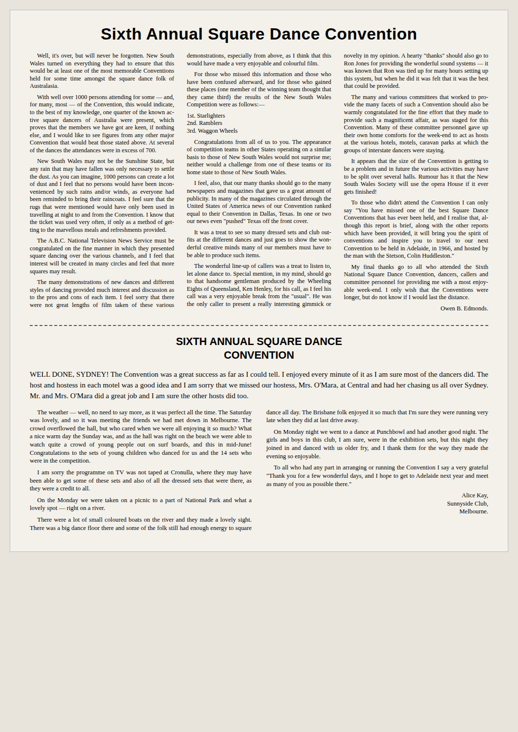Sixth Annual Square Dance Convention
Well, it's over, but will never be forgotten. New South Wales turned on everything they had to ensure that this would be at least one of the most memorable Conventions held for some time amongst the square dance folk of Australasia.
With well over 1000 persons attending for some — and, for many, most — of the Convention, this would indicate, to the best of my knowledge, one quarter of the known active square dancers of Australia were present, which proves that the members we have got are keen, if nothing else, and I would like to see figures from any other major Convention that would beat those stated above. At several of the dances the attendances were in excess of 700.
New South Wales may not be the Sunshine State, but any rain that may have fallen was only necessary to settle the dust. As you can imagine, 1000 persons can create a lot of dust and I feel that no persons would have been inconvenienced by such rains and/or winds, as everyone had been reminded to bring their raincoats. I feel sure that the rugs that were mentioned would have only been used in travelling at night to and from the Convention. I know that the ticket was used very often, if only as a method of getting to the marvellous meals and refreshments provided.
The A.B.C. National Television News Service must be congratulated on the fine manner in which they presented square dancing over the various channels, and I feel that interest will be created in many circles and feel that more squares may result.
The many demonstrations of new dances and different styles of dancing provided much interest and discussion as to the pros and cons of each item. I feel sorry that there were not great lengths of film taken of these various demonstrations, especially from above, as I think that this would have made a very enjoyable and colourful film.
For those who missed this information and those who have been confused afterward, and for those who gained these places (one member of the winning team thought that they came third) the results of the New South Wales Competition were as follows:—
1st. Starlighters
2nd. Ramblers
3rd. Waggon Wheels
Congratulations from all of us to you. The appearance of competition teams in other States operating on a similar basis to those of New South Wales would not surprise me; neither would a challenge from one of these teams or its home state to those of New South Wales.
I feel, also, that our many thanks should go to the many newspapers and magazines that gave us a great amount of publicity. In many of the magazines circulated through the United States of America news of our Convention ranked equal to their Convention in Dallas, Texas. In one or two our news even "pushed" Texas off the front cover.
It was a treat to see so many dressed sets and club outfits at the different dances and just goes to show the wonderful creative minds many of our members must have to be able to produce such items.
The wonderful line-up of callers was a treat to listen to, let alone dance to. Special mention, in my mind, should go to that handsome gentleman produced by the Wheeling Eights of Queensland, Ken Henley, for his call, as I feel his call was a very enjoyable break from the "usual". He was the only caller to present a really interesting gimmick or novelty in my opinion. A hearty "thanks" should also go to Ron Jones for providing the wonderful sound systems — it was known that Ron was tied up for many hours setting up this system, but when he did it was felt that it was the best that could be provided.
The many and various committees that worked to provide the many facets of such a Convention should also be warmly congratulated for the fine effort that they made to provide such a magnificent affair, as was staged for this Convention. Many of these committee personnel gave up their own home comforts for the week-end to act as hosts at the various hotels, motels, caravan parks at which the groups of interstate dancers were staying.
It appears that the size of the Convention is getting to be a problem and in future the various activities may have to be split over several halls. Rumour has it that the New South Wales Society will use the opera House if it ever gets finished!
To those who didn't attend the Convention I can only say "You have missed one of the best Square Dance Conventions that has ever been held, and I realise that, although this report is brief, along with the other reports which have been provided, it will bring you the spirit of conventions and inspire you to travel to our next Convention to be held in Adelaide, in 1966, and hosted by the man with the Stetson, Colin Huddleston."
My final thanks go to all who attended the Sixth National Square Dance Convention, dancers, callers and committee personnel for providing me with a most enjoyable week-end. I only wish that the Conventions were longer, but do not know if I would last the distance.
Owen B. Edmonds.
SIXTH ANNUAL SQUARE DANCE
CONVENTION
WELL DONE, SYDNEY! The Convention was a great success as far as I could tell. I enjoyed every minute of it as I am sure most of the dancers did. The host and hostess in each motel was a good idea and I am sorry that we missed our hostess, Mrs. O'Mara, at Central and had her chasing us all over Sydney. Mr. and Mrs. O'Mara did a great job and I am sure the other hosts did too.
The weather — well, no need to say more, as it was perfect all the time. The Saturday was lovely, and so it was meeting the friends we had met down in Melbourne. The crowd overflowed the hall, but who cared when we were all enjoying it so much? What a nice warm day the Sunday was, and as the hall was right on the beach we were able to watch quite a crowd of young people out on surf boards, and this in mid-June! Congratulations to the sets of young children who danced for us and the 14 sets who were in the competition.
I am sorry the programme on TV was not taped at Cronulla, where they may have been able to get some of these sets and also of all the dressed sets that were there, as they were a credit to all.
On the Monday we were taken on a picnic to a part of National Park and what a lovely spot — right on a river.
There were a lot of small coloured boats on the river and they made a lovely sight. There was a big dance floor there and some of the folk still had enough energy to square dance all day. The Brisbane folk enjoyed it so much that I'm sure they were running very late when they did at last drive away.
On Monday night we went to a dance at Punchbowl and had another good night. The girls and boys in this club, I am sure, were in the exhibition sets, but this night they joined in and danced with us older fry, and I thank them for the way they made the evening so enjoyable.
To all who had any part in arranging or running the Convention I say a very grateful "Thank you for a few wonderful days, and I hope to get to Adelaide next year and meet as many of you as possible there."
Alice Kay,
Sunnyside Club,
Melbourne.